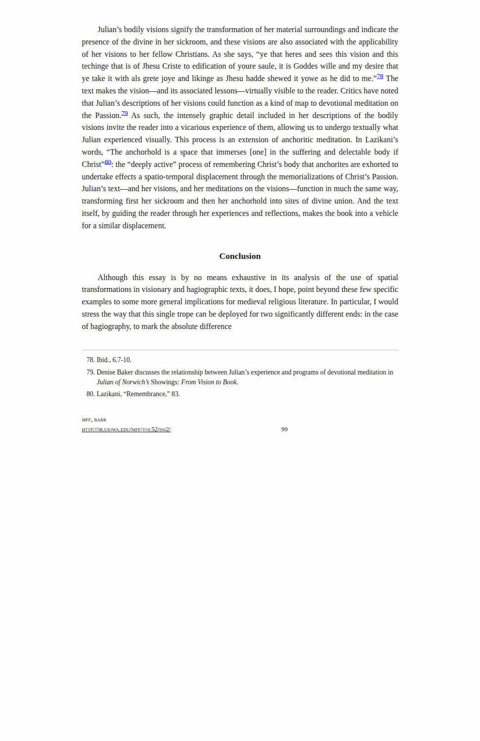Julian’s bodily visions signify the transformation of her material surroundings and indicate the presence of the divine in her sickroom, and these visions are also associated with the applicability of her visions to her fellow Christians. As she says, “ye that heres and sees this vision and this techinge that is of Jhesu Criste to edification of youre saule, it is Goddes wille and my desire that ye take it with als grete joye and likinge as Jhesu hadde shewed it yowe as he did to me.”78 The text makes the vision—and its associated lessons—virtually visible to the reader. Critics have noted that Julian’s descriptions of her visions could function as a kind of map to devotional meditation on the Passion.79 As such, the intensely graphic detail included in her descriptions of the bodily visions invite the reader into a vicarious experience of them, allowing us to undergo textually what Julian experienced visually. This process is an extension of anchoritic meditation. In Lazikani’s words, “The anchorhold is a space that immerses [one] in the suffering and delectable body if Christ”80: the “deeply active” process of remembering Christ’s body that anchorites are exhorted to undertake effects a spatio-temporal displacement through the memorializations of Christ’s Passion. Julian’s text—and her visions, and her meditations on the visions—function in much the same way, transforming first her sickroom and then her anchorhold into sites of divine union. And the text itself, by guiding the reader through her experiences and reflections, makes the book into a vehicle for a similar displacement.
Conclusion
Although this essay is by no means exhaustive in its analysis of the use of spatial transformations in visionary and hagiographic texts, it does, I hope, point beyond these few specific examples to some more general implications for medieval religious literature. In particular, I would stress the way that this single trope can be deployed for two significantly different ends: in the case of hagiography, to mark the absolute difference
Ibid., 6.7-10.
Denise Baker discusses the relationship between Julian’s experience and programs of devotional meditation in Julian of Norwich’s Showings: From Vision to Book.
Lazikani, “Remembrance,” 83.
mff, barr
http://ir.uiowa.edu/mff/vol52/iss2/
99